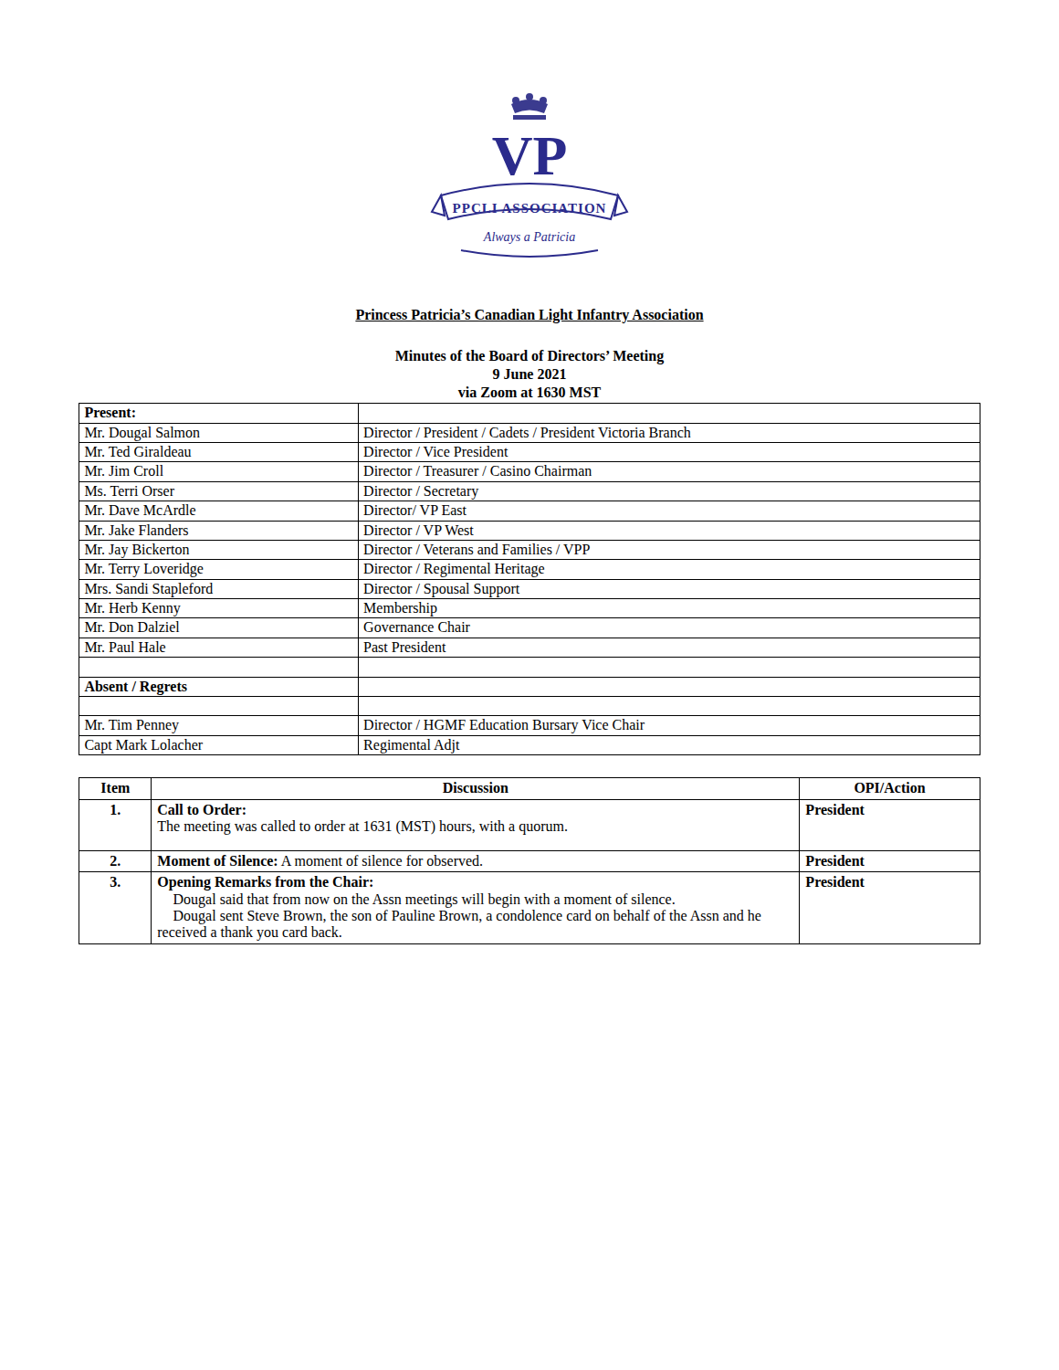VP PPCLI ASSOCIATION Always a Patricia
Princess Patricia’s Canadian Light Infantry Association
Minutes of the Board of Directors’ Meeting
9 June 2021
via Zoom at 1630 MST
| Present: | |
| Mr. Dougal Salmon | Director / President / Cadets / President Victoria Branch |
| Mr. Ted Giraldeau | Director / Vice President |
| Mr. Jim Croll | Director / Treasurer / Casino Chairman |
| Ms. Terri Orser | Director / Secretary |
| Mr. Dave McArdle | Director/ VP East |
| Mr. Jake Flanders | Director / VP West |
| Mr. Jay Bickerton | Director / Veterans and Families / VPP |
| Mr. Terry Loveridge | Director / Regimental Heritage |
| Mrs. Sandi Stapleford | Director / Spousal Support |
| Mr. Herb Kenny | Membership |
| Mr. Don Dalziel | Governance Chair |
| Mr. Paul Hale | Past President |
| Absent / Regrets | |
| Mr. Tim Penney | Director / HGMF Education Bursary Vice Chair |
| Capt Mark Lolacher | Regimental Adjt |
| Item | Discussion | OPI/Action |
| --- | --- | --- |
| 1. | Call to Order: The meeting was called to order at 1631 (MST) hours, with a quorum. | President |
| 2. | Moment of Silence: A moment of silence for observed. | President |
| 3. | Opening Remarks from the Chair: Dougal said that from now on the Assn meetings will begin with a moment of silence. Dougal sent Steve Brown, the son of Pauline Brown, a condolence card on behalf of the Assn and he received a thank you card back. | President |